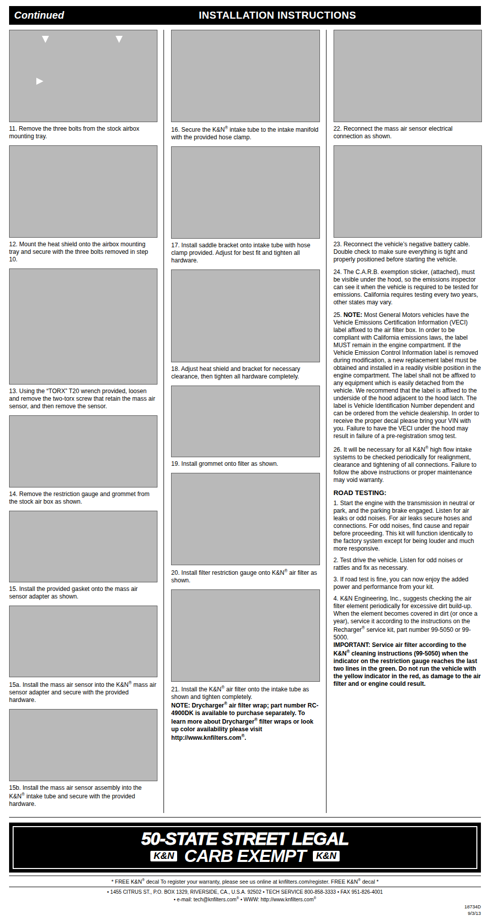Continued
INSTALLATION INSTRUCTIONS
11. Remove the three bolts from the stock airbox mounting tray.
12. Mount the heat shield onto the airbox mounting tray and secure with the three bolts removed in step 10.
13. Using the “TORX” T20 wrench provided, loosen and remove the two-torx screw that retain the mass air sensor, and then remove the sensor.
14. Remove the restriction gauge and grommet from the stock air box as shown.
15. Install the provided gasket onto the mass air sensor adapter as shown.
15a. Install the mass air sensor into the K&N® mass air sensor adapter and secure with the provided hardware.
15b. Install the mass air sensor assembly into the K&N® intake tube and secure with the provided hardware.
16. Secure the K&N® intake tube to the intake manifold with the provided hose clamp.
17. Install saddle bracket onto intake tube with hose clamp provided. Adjust for best fit and tighten all hardware.
18. Adjust heat shield and bracket for necessary clearance, then tighten all hardware completely.
19. Install grommet onto filter as shown.
20. Install filter restriction gauge onto K&N® air filter as shown.
21. Install the K&N® air filter onto the intake tube as shown and tighten completely.
NOTE: Drycharger® air filter wrap; part number RC-4900DK is available to purchase separately. To learn more about Drycharger® filter wraps or look up color availability please visit http://www.knfilters.com®.
22. Reconnect the mass air sensor electrical connection as shown.
23. Reconnect the vehicle’s negative battery cable. Double check to make sure everything is tight and properly positioned before starting the vehicle.
24. The C.A.R.B. exemption sticker, (attached), must be visible under the hood, so the emissions inspector can see it when the vehicle is required to be tested for emissions. California requires testing every two years, other states may vary.
25. NOTE: Most General Motors vehicles have the Vehicle Emissions Certification Information (VECI) label affixed to the air filter box. In order to be compliant with California emissions laws, the label MUST remain in the engine compartment. If the Vehicle Emission Control Information label is removed during modification, a new replacement label must be obtained and installed in a readily visible position in the engine compartment. The label shall not be affixed to any equipment which is easily detached from the vehicle. We recommend that the label is affixed to the underside of the hood adjacent to the hood latch. The label is Vehicle Identification Number dependent and can be ordered from the vehicle dealership. In order to receive the proper decal please bring your VIN with you. Failure to have the VECI under the hood may result in failure of a pre-registration smog test.
26. It will be necessary for all K&N® high flow intake systems to be checked periodically for realignment, clearance and tightening of all connections. Failure to follow the above instructions or proper maintenance may void warranty.
ROAD TESTING:
1. Start the engine with the transmission in neutral or park, and the parking brake engaged. Listen for air leaks or odd noises. For air leaks secure hoses and connections. For odd noises, find cause and repair before proceeding. This kit will function identically to the factory system except for being louder and much more responsive.
2. Test drive the vehicle. Listen for odd noises or rattles and fix as necessary.
3. If road test is fine, you can now enjoy the added power and performance from your kit.
4. K&N Engineering, Inc., suggests checking the air filter element periodically for excessive dirt build-up. When the element becomes covered in dirt (or once a year), service it according to the instructions on the Recharger® service kit, part number 99-5050 or 99-5000.
IMPORTANT: Service air filter according to the K&N® cleaning instructions (99-5050) when the indicator on the restriction gauge reaches the last two lines in the green. Do not run the vehicle with the yellow indicator in the red, as damage to the air filter and or engine could result.
50-STATE STREET LEGAL
K&N CARB EXEMPT K&N
* FREE K&N® decal To register your warranty, please see us online at knfilters.com/register. FREE K&N® decal *
• 1455 CITRUS ST., P.O. BOX 1329, RIVERSIDE, CA., U.S.A. 92502 • TECH SERVICE 800-858-3333 • FAX 951-826-4001
• e-mail: tech@knfilters.com® • WWW: http://www.knfilters.com®
18734D
9/3/13